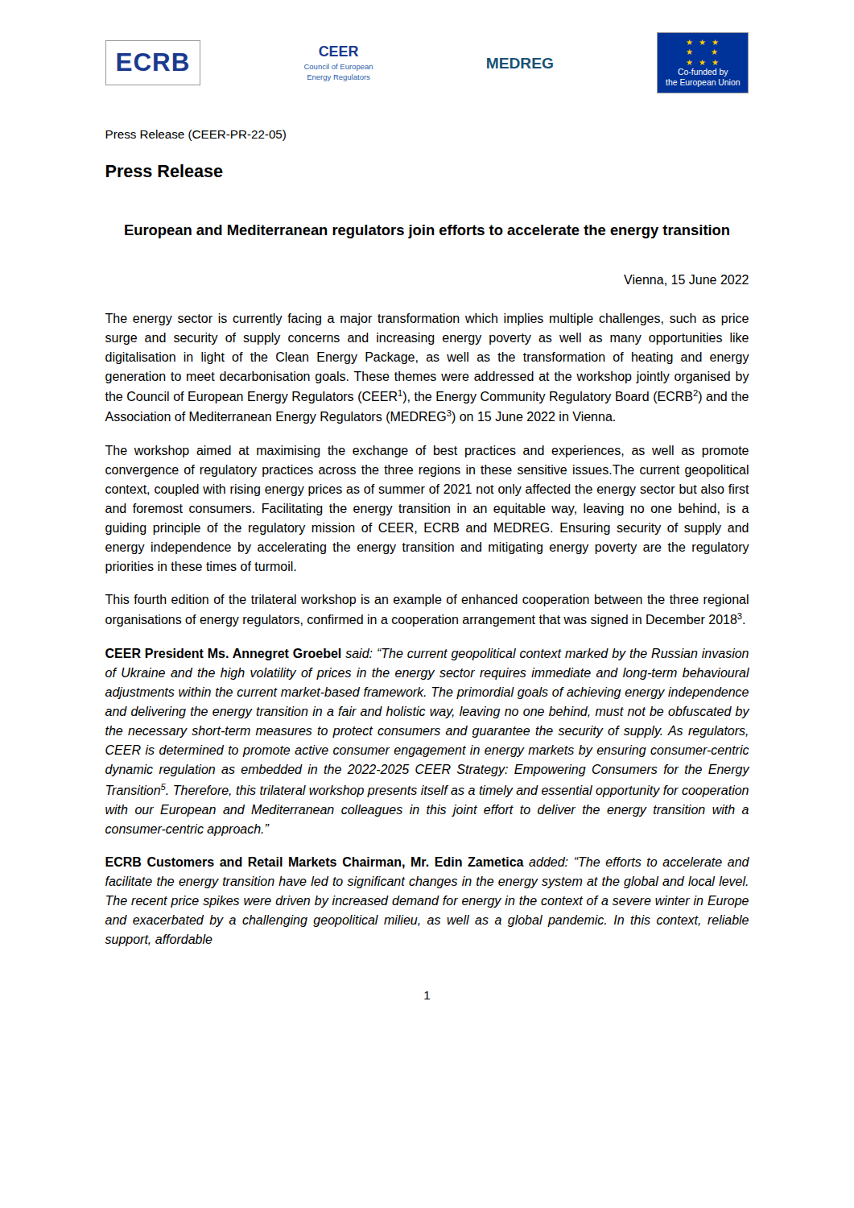ECRB
CEER
Council of European
Energy Regulators
MEDREG
★ ★ ★
★ ★
★ ★ ★ Co-funded by
the European Union
Press Release (CEER-PR-22-05)
Press Release
European and Mediterranean regulators join efforts to accelerate the energy transition
Vienna, 15 June 2022
The energy sector is currently facing a major transformation which implies multiple challenges, such as price surge and security of supply concerns and increasing energy poverty as well as many opportunities like digitalisation in light of the Clean Energy Package, as well as the transformation of heating and energy generation to meet decarbonisation goals. These themes were addressed at the workshop jointly organised by the Council of European Energy Regulators (CEER1), the Energy Community Regulatory Board (ECRB2) and the Association of Mediterranean Energy Regulators (MEDREG3) on 15 June 2022 in Vienna.
The workshop aimed at maximising the exchange of best practices and experiences, as well as promote convergence of regulatory practices across the three regions in these sensitive issues.The current geopolitical context, coupled with rising energy prices as of summer of 2021 not only affected the energy sector but also first and foremost consumers. Facilitating the energy transition in an equitable way, leaving no one behind, is a guiding principle of the regulatory mission of CEER, ECRB and MEDREG. Ensuring security of supply and energy independence by accelerating the energy transition and mitigating energy poverty are the regulatory priorities in these times of turmoil.
This fourth edition of the trilateral workshop is an example of enhanced cooperation between the three regional organisations of energy regulators, confirmed in a cooperation arrangement that was signed in December 20183.
CEER President Ms. Annegret Groebel said: “The current geopolitical context marked by the Russian invasion of Ukraine and the high volatility of prices in the energy sector requires immediate and long-term behavioural adjustments within the current market-based framework. The primordial goals of achieving energy independence and delivering the energy transition in a fair and holistic way, leaving no one behind, must not be obfuscated by the necessary short-term measures to protect consumers and guarantee the security of supply. As regulators, CEER is determined to promote active consumer engagement in energy markets by ensuring consumer-centric dynamic regulation as embedded in the 2022-2025 CEER Strategy: Empowering Consumers for the Energy Transition5. Therefore, this trilateral workshop presents itself as a timely and essential opportunity for cooperation with our European and Mediterranean colleagues in this joint effort to deliver the energy transition with a consumer-centric approach.”
ECRB Customers and Retail Markets Chairman, Mr. Edin Zametica added: “The efforts to accelerate and facilitate the energy transition have led to significant changes in the energy system at the global and local level. The recent price spikes were driven by increased demand for energy in the context of a severe winter in Europe and exacerbated by a challenging geopolitical milieu, as well as a global pandemic. In this context, reliable support, affordable
1